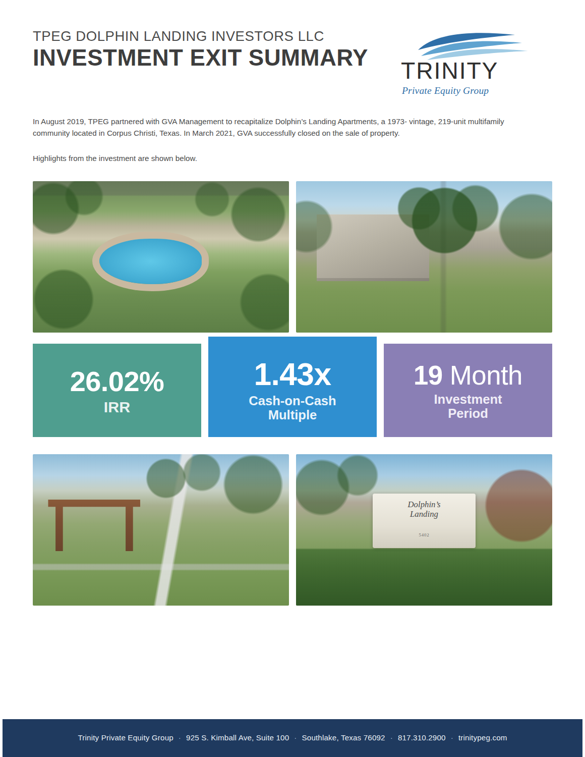TPEG Dolphin Landing Investors LLC
Investment Exit Summary
TRINITY
Private Equity Group
In August 2019, TPEG partnered with GVA Management to recapitalize Dolphin’s Landing Apartments, a 1973- vintage, 219-unit multifamily community located in Corpus Christi, Texas. In March 2021, GVA successfully closed on the sale of property.
Highlights from the investment are shown below.
26.02%
IRR
1.43x
Cash-on-Cash
Multiple
19 Month
Investment
Period
Dolphin’s
Landing5402
Trinity Private Equity Group·925 S. Kimball Ave, Suite 100·Southlake, Texas 76092·817.310.2900·trinitypeg.com